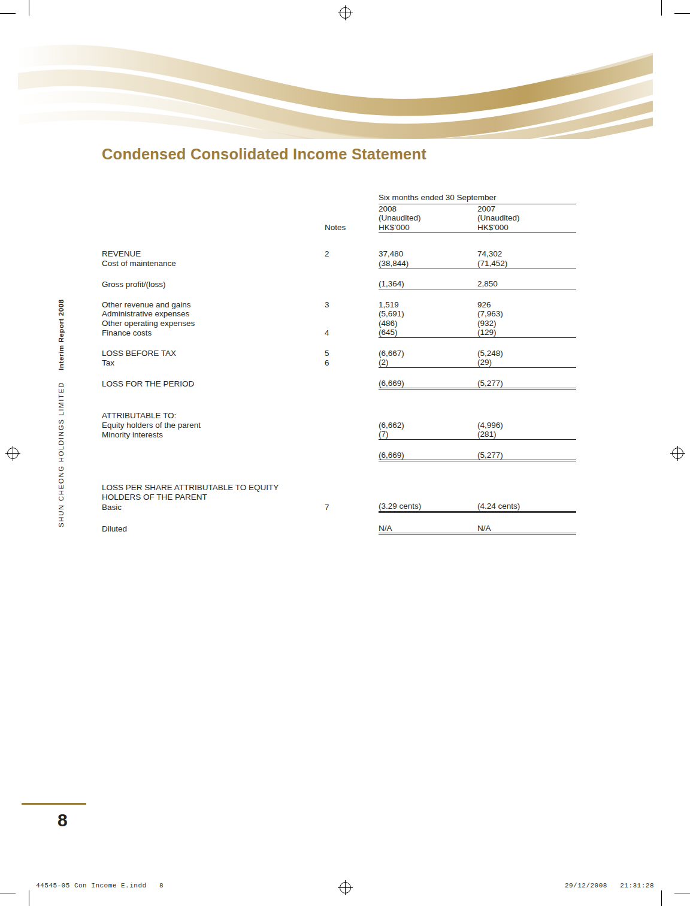Condensed Consolidated Income Statement
| | | Six months ended 30 September |
| | | 2008 | 2007 |
| | | (Unaudited) | (Unaudited) |
| | Notes | HK$’000 | HK$’000 |
| REVENUE | 2 | 37,480 | 74,302 |
| Cost of maintenance | | (38,844) | (71,452) |
| Gross profit/(loss) | | (1,364) | 2,850 |
| Other revenue and gains | 3 | 1,519 | 926 |
| Administrative expenses | | (5,691) | (7,963) |
| Other operating expenses | | (486) | (932) |
| Finance costs | 4 | (645) | (129) |
| LOSS BEFORE TAX | 5 | (6,667) | (5,248) |
| Tax | 6 | (2) | (29) |
| LOSS FOR THE PERIOD | | (6,669) | (5,277) |
| ATTRIBUTABLE TO: | | | |
| Equity holders of the parent | | (6,662) | (4,996) |
| Minority interests | | (7) | (281) |
| | | (6,669) | (5,277) |
| LOSS PER SHARE ATTRIBUTABLE TO EQUITY | | | |
| HOLDERS OF THE PARENT | | | |
| Basic | 7 | (3.29 cents) | (4.24 cents) |
| Diluted | | N/A | N/A |
SHUN CHEONG HOLDINGS LIMITED Interim Report 2008
8
44545-05 Con Income E.indd 8
29/12/2008 21:31:28